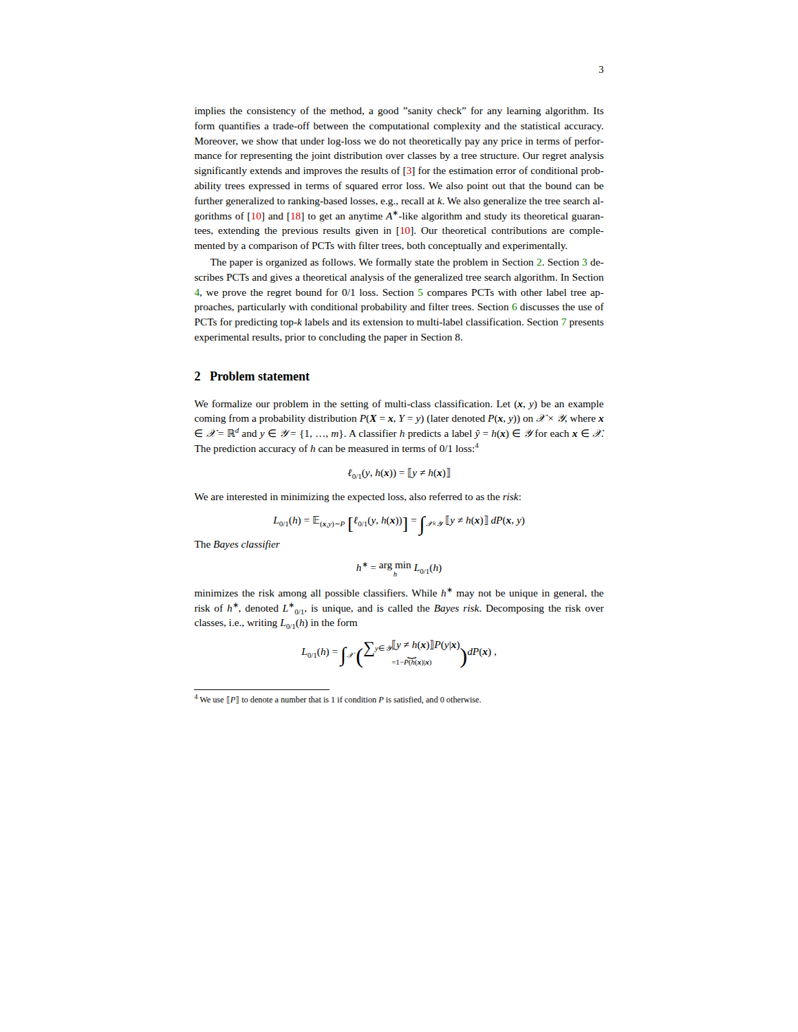3
implies the consistency of the method, a good ”sanity check” for any learning algorithm. Its form quantifies a trade-off between the computational complexity and the statistical accuracy. Moreover, we show that under log-loss we do not theoretically pay any price in terms of performance for representing the joint distribution over classes by a tree structure. Our regret analysis significantly extends and improves the results of [3] for the estimation error of conditional probability trees expressed in terms of squared error loss. We also point out that the bound can be further generalized to ranking-based losses, e.g., recall at k. We also generalize the tree search algorithms of [10] and [18] to get an anytime A∗-like algorithm and study its theoretical guarantees, extending the previous results given in [10]. Our theoretical contributions are complemented by a comparison of PCTs with filter trees, both conceptually and experimentally.
The paper is organized as follows. We formally state the problem in Section 2. Section 3 describes PCTs and gives a theoretical analysis of the generalized tree search algorithm. In Section 4, we prove the regret bound for 0/1 loss. Section 5 compares PCTs with other label tree approaches, particularly with conditional probability and filter trees. Section 6 discusses the use of PCTs for predicting top-k labels and its extension to multi-label classification. Section 7 presents experimental results, prior to concluding the paper in Section 8.
2 Problem statement
We formalize our problem in the setting of multi-class classification. Let (x, y) be an example coming from a probability distribution P(X = x, Y = y) (later denoted P(x, y)) on 𝒳 × 𝒴, where x ∈ 𝒳 = ℝd and y ∈ 𝒴 = {1, …, m}. A classifier h predicts a label ŷ = h(x) ∈ 𝒴 for each x ∈ 𝒳. The prediction accuracy of h can be measured in terms of 0/1 loss:4
ℓ0/1(y, h(x)) = ⟦y ≠ h(x)⟧
We are interested in minimizing the expected loss, also referred to as the risk:
L0/1(h) = 𝔼(x,y)∼P [ℓ0/1(y, h(x))] = ∫𝒳×𝒴 ⟦y ≠ h(x)⟧ dP(x, y)
The Bayes classifier
h∗ = arg min h L0/1(h)
minimizes the risk among all possible classifiers. While h∗ may not be unique in general, the risk of h∗, denoted L∗0/1, is unique, and is called the Bayes risk. Decomposing the risk over classes, i.e., writing L0/1(h) in the form
L0/1(h) = ∫𝒳 (∑y∈𝒴⟦y ≠ h(x)⟧P(y|x)⏟=1−P(h(x)|x)) dP(x) ,
4 We use ⟦P⟧ to denote a number that is 1 if condition P is satisfied, and 0 otherwise.